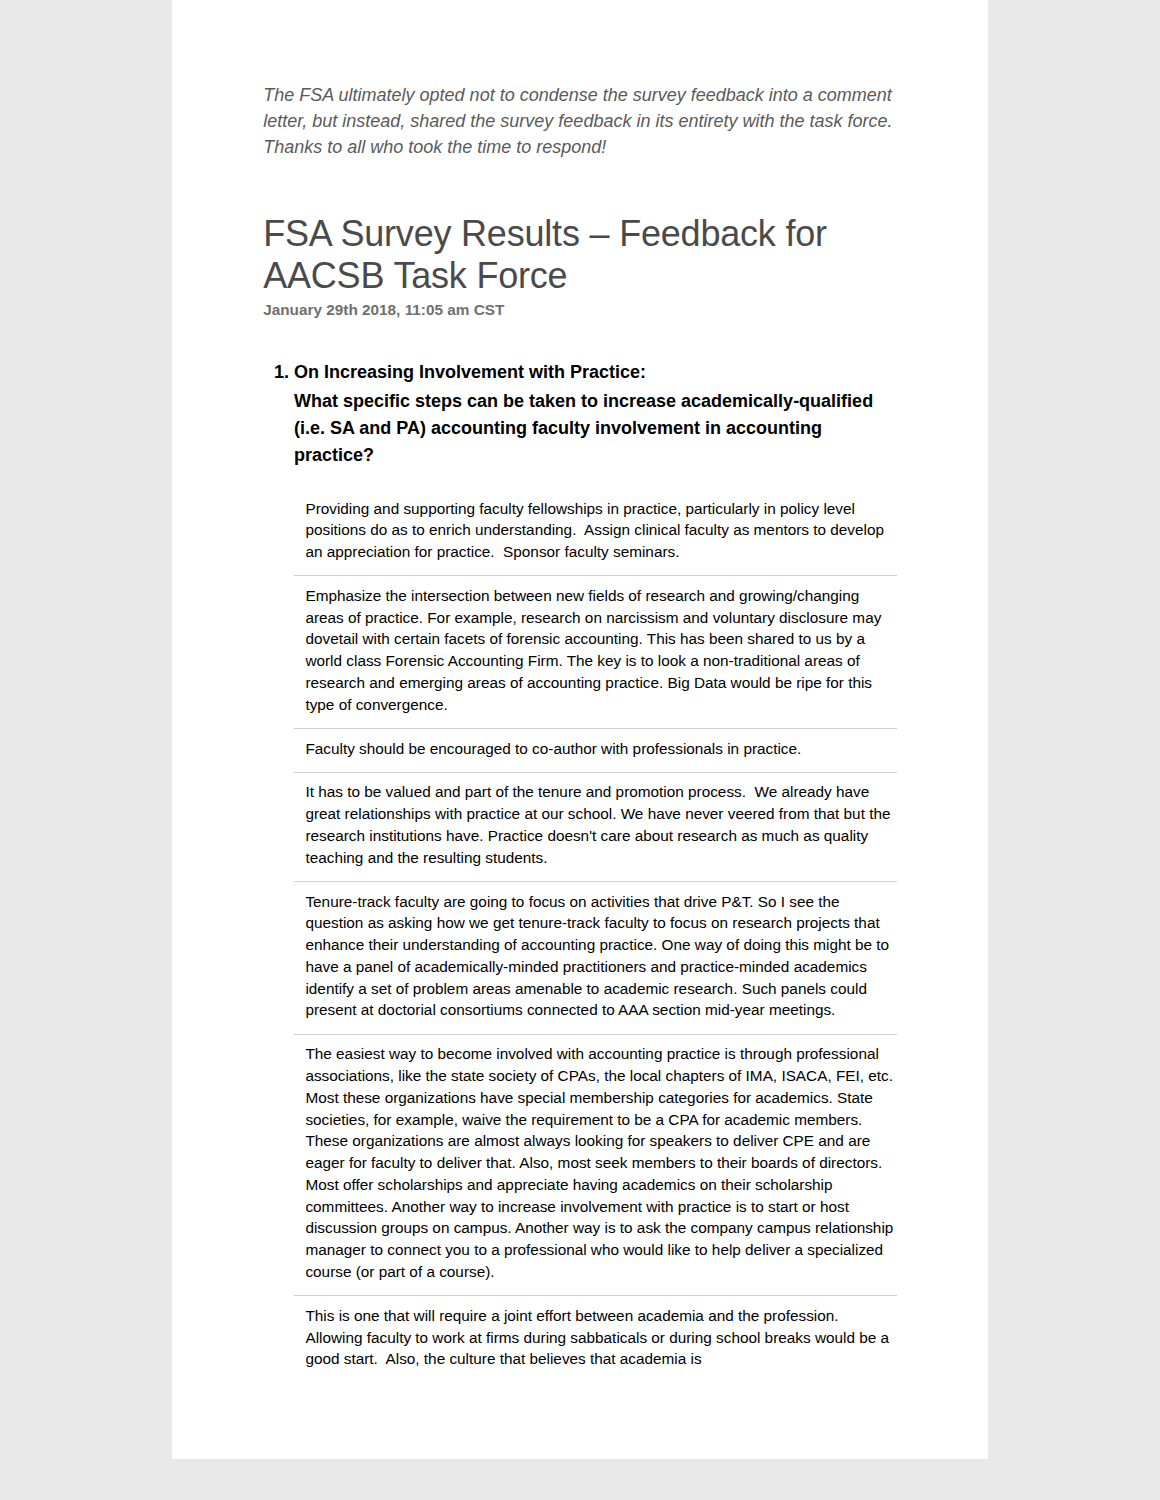The FSA ultimately opted not to condense the survey feedback into a comment letter, but instead, shared the survey feedback in its entirety with the task force. Thanks to all who took the time to respond!
FSA Survey Results – Feedback for AACSB Task Force
January 29th 2018, 11:05 am CST
On Increasing Involvement with Practice: What specific steps can be taken to increase academically-qualified (i.e. SA and PA) accounting faculty involvement in accounting practice?
Providing and supporting faculty fellowships in practice, particularly in policy level positions do as to enrich understanding. Assign clinical faculty as mentors to develop an appreciation for practice. Sponsor faculty seminars.
Emphasize the intersection between new fields of research and growing/changing areas of practice. For example, research on narcissism and voluntary disclosure may dovetail with certain facets of forensic accounting. This has been shared to us by a world class Forensic Accounting Firm. The key is to look a non-traditional areas of research and emerging areas of accounting practice. Big Data would be ripe for this type of convergence.
Faculty should be encouraged to co-author with professionals in practice.
It has to be valued and part of the tenure and promotion process. We already have great relationships with practice at our school. We have never veered from that but the research institutions have. Practice doesn't care about research as much as quality teaching and the resulting students.
Tenure-track faculty are going to focus on activities that drive P&T. So I see the question as asking how we get tenure-track faculty to focus on research projects that enhance their understanding of accounting practice. One way of doing this might be to have a panel of academically-minded practitioners and practice-minded academics identify a set of problem areas amenable to academic research. Such panels could present at doctorial consortiums connected to AAA section mid-year meetings.
The easiest way to become involved with accounting practice is through professional associations, like the state society of CPAs, the local chapters of IMA, ISACA, FEI, etc. Most these organizations have special membership categories for academics. State societies, for example, waive the requirement to be a CPA for academic members. These organizations are almost always looking for speakers to deliver CPE and are eager for faculty to deliver that. Also, most seek members to their boards of directors. Most offer scholarships and appreciate having academics on their scholarship committees. Another way to increase involvement with practice is to start or host discussion groups on campus. Another way is to ask the company campus relationship manager to connect you to a professional who would like to help deliver a specialized course (or part of a course).
This is one that will require a joint effort between academia and the profession. Allowing faculty to work at firms during sabbaticals or during school breaks would be a good start. Also, the culture that believes that academia is